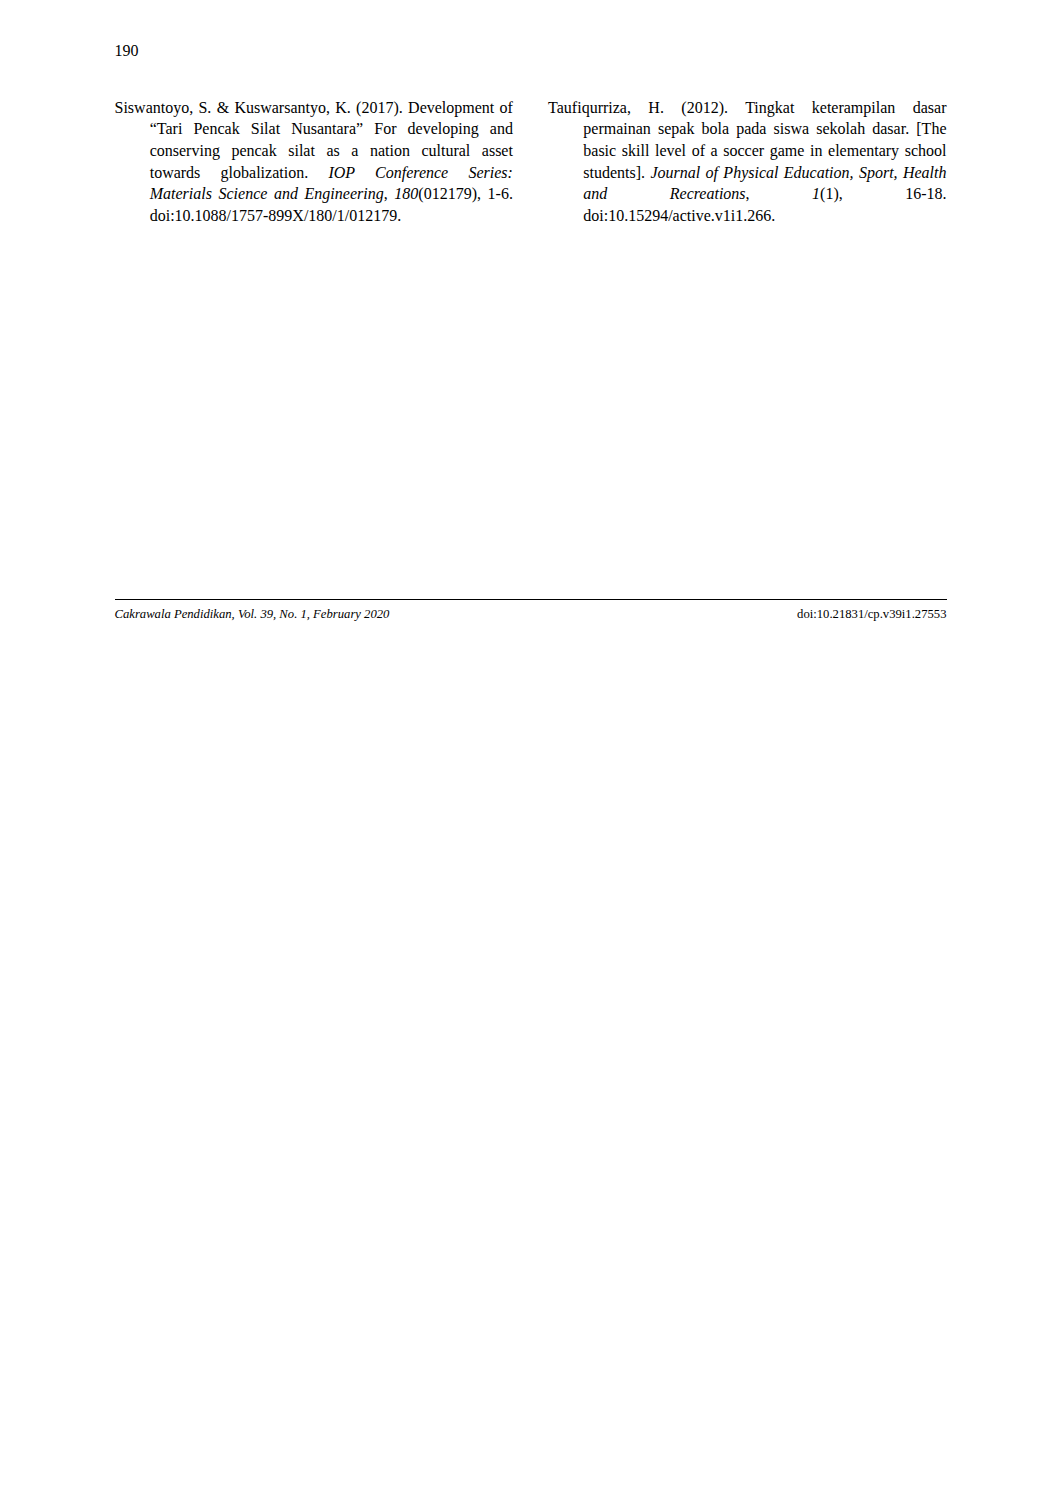190
Siswantoyo, S. & Kuswarsantyo, K. (2017). Development of “Tari Pencak Silat Nusantara” For developing and conserving pencak silat as a nation cultural asset towards globalization. IOP Conference Series: Materials Science and Engineering, 180(012179), 1-6. doi:10.1088/1757-899X/180/1/012179.
Taufiqurriza, H. (2012). Tingkat keterampilan dasar permainan sepak bola pada siswa sekolah dasar. [The basic skill level of a soccer game in elementary school students]. Journal of Physical Education, Sport, Health and Recreations, 1(1), 16-18. doi:10.15294/active.v1i1.266.
Cakrawala Pendidikan, Vol. 39, No. 1, February 2020 doi:10.21831/cp.v39i1.27553